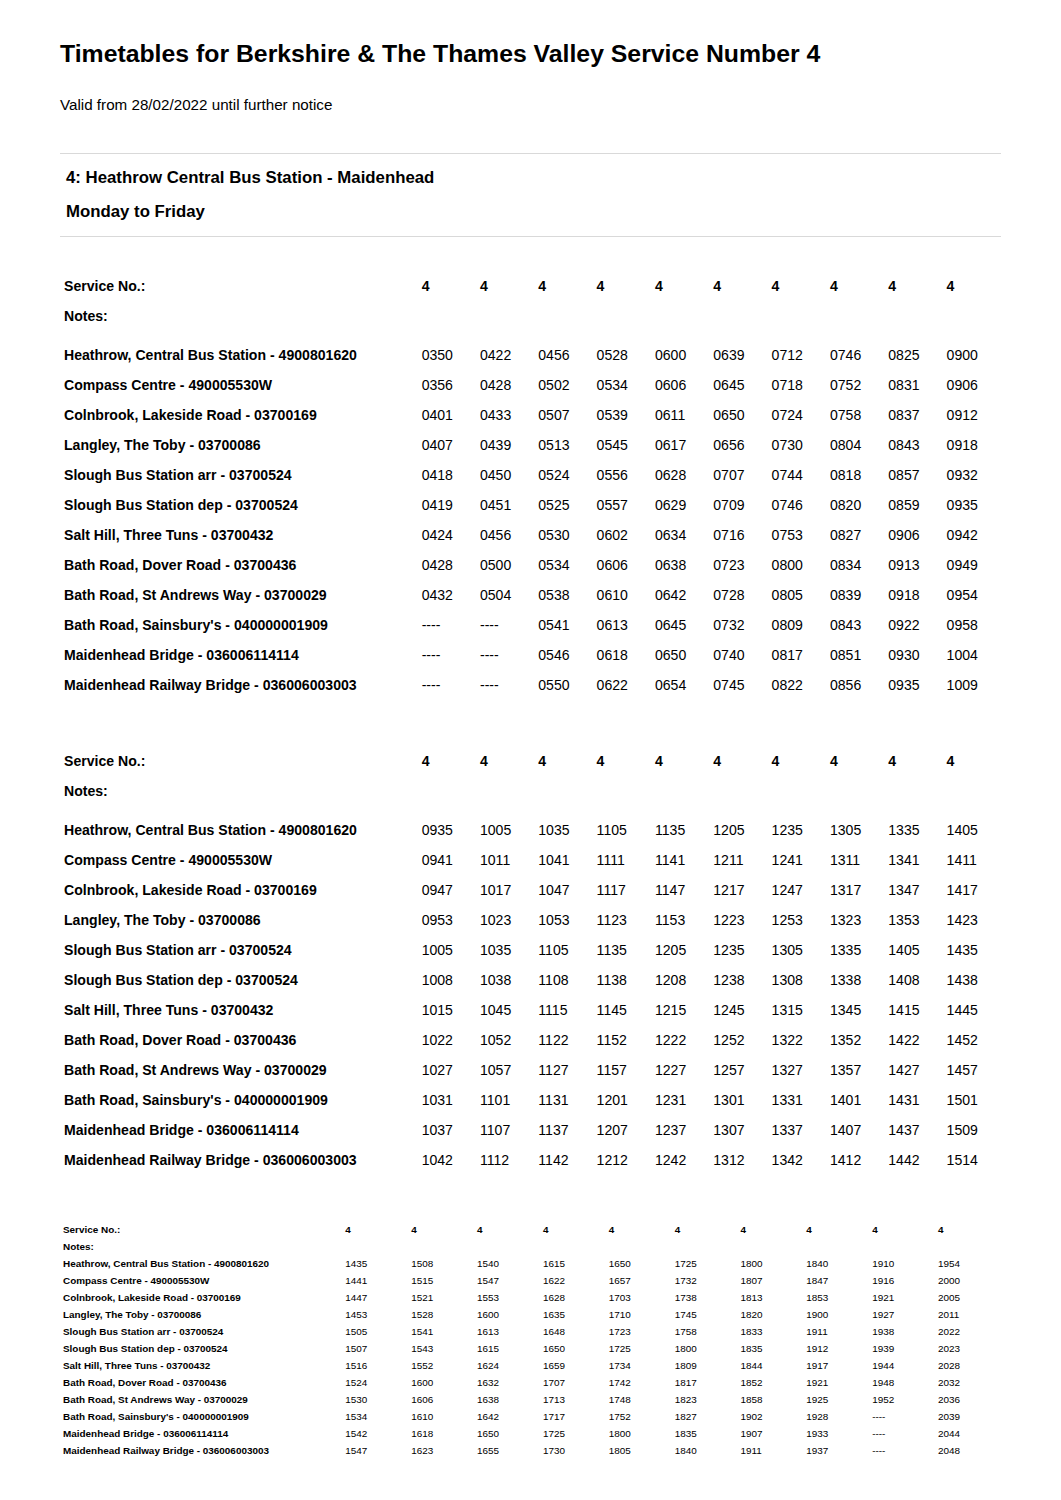Timetables for Berkshire & The Thames Valley Service Number 4
Valid from 28/02/2022 until further notice
4: Heathrow Central Bus Station - Maidenhead
Monday to Friday
| Service No.: | 4 | 4 | 4 | 4 | 4 | 4 | 4 | 4 | 4 | 4 |
| --- | --- | --- | --- | --- | --- | --- | --- | --- | --- | --- |
| Notes: | | | | | | | | | | |
| Heathrow, Central Bus Station - 4900801620 | 0350 | 0422 | 0456 | 0528 | 0600 | 0639 | 0712 | 0746 | 0825 | 0900 |
| Compass Centre - 490005530W | 0356 | 0428 | 0502 | 0534 | 0606 | 0645 | 0718 | 0752 | 0831 | 0906 |
| Colnbrook, Lakeside Road - 03700169 | 0401 | 0433 | 0507 | 0539 | 0611 | 0650 | 0724 | 0758 | 0837 | 0912 |
| Langley, The Toby - 03700086 | 0407 | 0439 | 0513 | 0545 | 0617 | 0656 | 0730 | 0804 | 0843 | 0918 |
| Slough Bus Station arr - 03700524 | 0418 | 0450 | 0524 | 0556 | 0628 | 0707 | 0744 | 0818 | 0857 | 0932 |
| Slough Bus Station dep - 03700524 | 0419 | 0451 | 0525 | 0557 | 0629 | 0709 | 0746 | 0820 | 0859 | 0935 |
| Salt Hill, Three Tuns - 03700432 | 0424 | 0456 | 0530 | 0602 | 0634 | 0716 | 0753 | 0827 | 0906 | 0942 |
| Bath Road, Dover Road - 03700436 | 0428 | 0500 | 0534 | 0606 | 0638 | 0723 | 0800 | 0834 | 0913 | 0949 |
| Bath Road, St Andrews Way - 03700029 | 0432 | 0504 | 0538 | 0610 | 0642 | 0728 | 0805 | 0839 | 0918 | 0954 |
| Bath Road, Sainsbury's - 040000001909 | ---- | ---- | 0541 | 0613 | 0645 | 0732 | 0809 | 0843 | 0922 | 0958 |
| Maidenhead Bridge - 036006114114 | ---- | ---- | 0546 | 0618 | 0650 | 0740 | 0817 | 0851 | 0930 | 1004 |
| Maidenhead Railway Bridge - 036006003003 | ---- | ---- | 0550 | 0622 | 0654 | 0745 | 0822 | 0856 | 0935 | 1009 |
| Service No.: | 4 | 4 | 4 | 4 | 4 | 4 | 4 | 4 | 4 | 4 |
| --- | --- | --- | --- | --- | --- | --- | --- | --- | --- | --- |
| Notes: | | | | | | | | | | |
| Heathrow, Central Bus Station - 4900801620 | 0935 | 1005 | 1035 | 1105 | 1135 | 1205 | 1235 | 1305 | 1335 | 1405 |
| Compass Centre - 490005530W | 0941 | 1011 | 1041 | 1111 | 1141 | 1211 | 1241 | 1311 | 1341 | 1411 |
| Colnbrook, Lakeside Road - 03700169 | 0947 | 1017 | 1047 | 1117 | 1147 | 1217 | 1247 | 1317 | 1347 | 1417 |
| Langley, The Toby - 03700086 | 0953 | 1023 | 1053 | 1123 | 1153 | 1223 | 1253 | 1323 | 1353 | 1423 |
| Slough Bus Station arr - 03700524 | 1005 | 1035 | 1105 | 1135 | 1205 | 1235 | 1305 | 1335 | 1405 | 1435 |
| Slough Bus Station dep - 03700524 | 1008 | 1038 | 1108 | 1138 | 1208 | 1238 | 1308 | 1338 | 1408 | 1438 |
| Salt Hill, Three Tuns - 03700432 | 1015 | 1045 | 1115 | 1145 | 1215 | 1245 | 1315 | 1345 | 1415 | 1445 |
| Bath Road, Dover Road - 03700436 | 1022 | 1052 | 1122 | 1152 | 1222 | 1252 | 1322 | 1352 | 1422 | 1452 |
| Bath Road, St Andrews Way - 03700029 | 1027 | 1057 | 1127 | 1157 | 1227 | 1257 | 1327 | 1357 | 1427 | 1457 |
| Bath Road, Sainsbury's - 040000001909 | 1031 | 1101 | 1131 | 1201 | 1231 | 1301 | 1331 | 1401 | 1431 | 1501 |
| Maidenhead Bridge - 036006114114 | 1037 | 1107 | 1137 | 1207 | 1237 | 1307 | 1337 | 1407 | 1437 | 1509 |
| Maidenhead Railway Bridge - 036006003003 | 1042 | 1112 | 1142 | 1212 | 1242 | 1312 | 1342 | 1412 | 1442 | 1514 |
| Service No.: | 4 | 4 | 4 | 4 | 4 | 4 | 4 | 4 | 4 | 4 |
| --- | --- | --- | --- | --- | --- | --- | --- | --- | --- | --- |
| Notes: | | | | | | | | | | |
| Heathrow, Central Bus Station - 4900801620 | 1435 | 1508 | 1540 | 1615 | 1650 | 1725 | 1800 | 1840 | 1910 | 1954 |
| Compass Centre - 490005530W | 1441 | 1515 | 1547 | 1622 | 1657 | 1732 | 1807 | 1847 | 1916 | 2000 |
| Colnbrook, Lakeside Road - 03700169 | 1447 | 1521 | 1553 | 1628 | 1703 | 1738 | 1813 | 1853 | 1921 | 2005 |
| Langley, The Toby - 03700086 | 1453 | 1528 | 1600 | 1635 | 1710 | 1745 | 1820 | 1900 | 1927 | 2011 |
| Slough Bus Station arr - 03700524 | 1505 | 1541 | 1613 | 1648 | 1723 | 1758 | 1833 | 1911 | 1938 | 2022 |
| Slough Bus Station dep - 03700524 | 1507 | 1543 | 1615 | 1650 | 1725 | 1800 | 1835 | 1912 | 1939 | 2023 |
| Salt Hill, Three Tuns - 03700432 | 1516 | 1552 | 1624 | 1659 | 1734 | 1809 | 1844 | 1917 | 1944 | 2028 |
| Bath Road, Dover Road - 03700436 | 1524 | 1600 | 1632 | 1707 | 1742 | 1817 | 1852 | 1921 | 1948 | 2032 |
| Bath Road, St Andrews Way - 03700029 | 1530 | 1606 | 1638 | 1713 | 1748 | 1823 | 1858 | 1925 | 1952 | 2036 |
| Bath Road, Sainsbury's - 040000001909 | 1534 | 1610 | 1642 | 1717 | 1752 | 1827 | 1902 | 1928 | ---- | 2039 |
| Maidenhead Bridge - 036006114114 | 1542 | 1618 | 1650 | 1725 | 1800 | 1835 | 1907 | 1933 | ---- | 2044 |
| Maidenhead Railway Bridge - 036006003003 | 1547 | 1623 | 1655 | 1730 | 1805 | 1840 | 1911 | 1937 | ---- | 2048 |